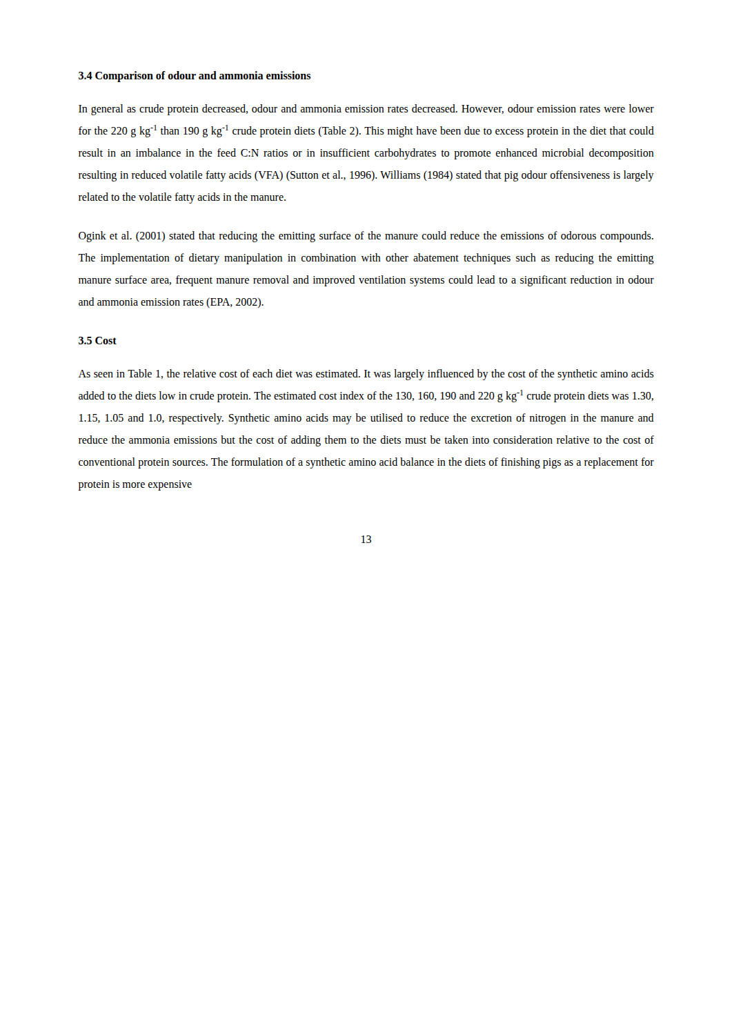3.4 Comparison of odour and ammonia emissions
In general as crude protein decreased, odour and ammonia emission rates decreased. However, odour emission rates were lower for the 220 g kg-1 than 190 g kg-1 crude protein diets (Table 2). This might have been due to excess protein in the diet that could result in an imbalance in the feed C:N ratios or in insufficient carbohydrates to promote enhanced microbial decomposition resulting in reduced volatile fatty acids (VFA) (Sutton et al., 1996). Williams (1984) stated that pig odour offensiveness is largely related to the volatile fatty acids in the manure.
Ogink et al. (2001) stated that reducing the emitting surface of the manure could reduce the emissions of odorous compounds. The implementation of dietary manipulation in combination with other abatement techniques such as reducing the emitting manure surface area, frequent manure removal and improved ventilation systems could lead to a significant reduction in odour and ammonia emission rates (EPA, 2002).
3.5 Cost
As seen in Table 1, the relative cost of each diet was estimated. It was largely influenced by the cost of the synthetic amino acids added to the diets low in crude protein. The estimated cost index of the 130, 160, 190 and 220 g kg-1 crude protein diets was 1.30, 1.15, 1.05 and 1.0, respectively. Synthetic amino acids may be utilised to reduce the excretion of nitrogen in the manure and reduce the ammonia emissions but the cost of adding them to the diets must be taken into consideration relative to the cost of conventional protein sources. The formulation of a synthetic amino acid balance in the diets of finishing pigs as a replacement for protein is more expensive
13